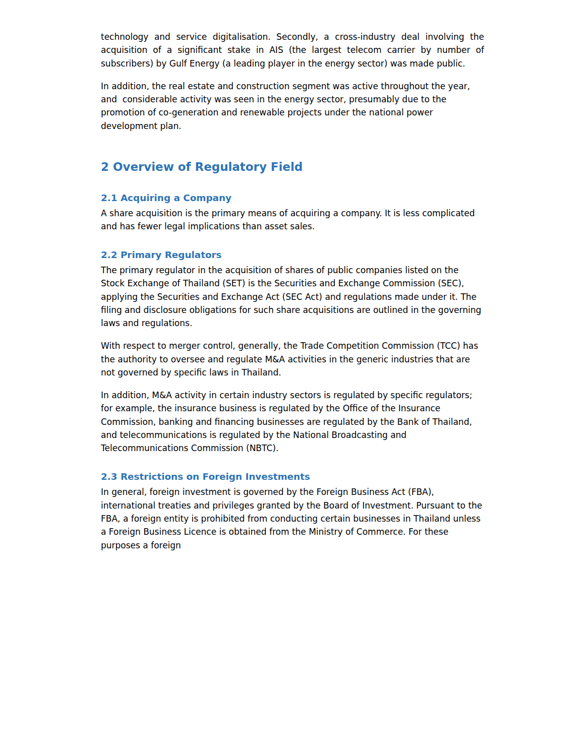technology and service digitalisation. Secondly, a cross-industry deal involving the acquisition of a significant stake in AIS (the largest telecom carrier by number of subscribers) by Gulf Energy (a leading player in the energy sector) was made public.
In addition, the real estate and construction segment was active throughout the year, and considerable activity was seen in the energy sector, presumably due to the promotion of co-generation and renewable projects under the national power development plan.
2 Overview of Regulatory Field
2.1 Acquiring a Company
A share acquisition is the primary means of acquiring a company. It is less complicated and has fewer legal implications than asset sales.
2.2 Primary Regulators
The primary regulator in the acquisition of shares of public companies listed on the Stock Exchange of Thailand (SET) is the Securities and Exchange Commission (SEC), applying the Securities and Exchange Act (SEC Act) and regulations made under it. The filing and disclosure obligations for such share acquisitions are outlined in the governing laws and regulations.
With respect to merger control, generally, the Trade Competition Commission (TCC) has the authority to oversee and regulate M&A activities in the generic industries that are not governed by specific laws in Thailand.
In addition, M&A activity in certain industry sectors is regulated by specific regulators; for example, the insurance business is regulated by the Office of the Insurance Commission, banking and financing businesses are regulated by the Bank of Thailand, and telecommunications is regulated by the National Broadcasting and Telecommunications Commission (NBTC).
2.3 Restrictions on Foreign Investments
In general, foreign investment is governed by the Foreign Business Act (FBA), international treaties and privileges granted by the Board of Investment. Pursuant to the FBA, a foreign entity is prohibited from conducting certain businesses in Thailand unless a Foreign Business Licence is obtained from the Ministry of Commerce. For these purposes a foreign